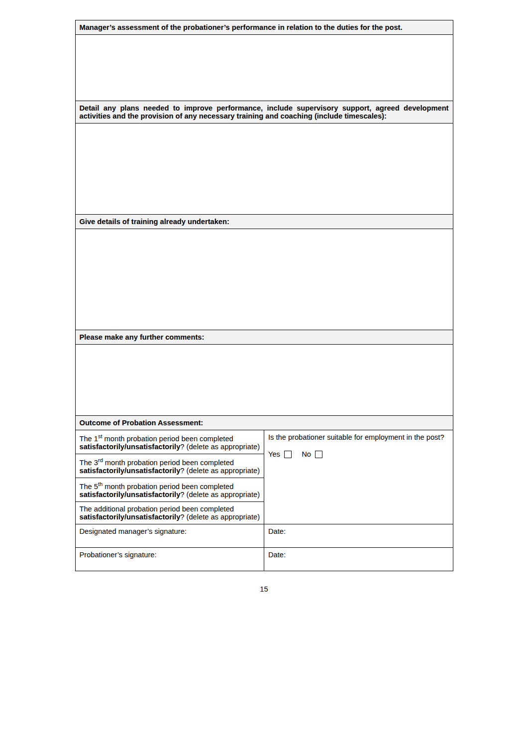| Manager’s assessment of the probationer’s performance in relation to the duties for the post. |
| Detail any plans needed to improve performance, include supervisory support, agreed development activities and the provision of any necessary training and coaching (include timescales): |
| Give details of training already undertaken: |
| Please make any further comments: |
| Outcome of Probation Assessment: |
| The 1 st month probation period been completed satisfactorily/unsatisfactorily ? (delete as appropriate) | Is the probationer suitable for employment in the post? Yes No |
| The 3 rd month probation period been completed satisfactorily/unsatisfactorily ? (delete as appropriate) |
| The 5 th month probation period been completed satisfactorily/unsatisfactorily ? (delete as appropriate) |
| The additional probation period been completed satisfactorily/unsatisfactorily ? (delete as appropriate) |
| Designated manager’s signature: | Date: |
| Probationer’s signature: | Date: |
15